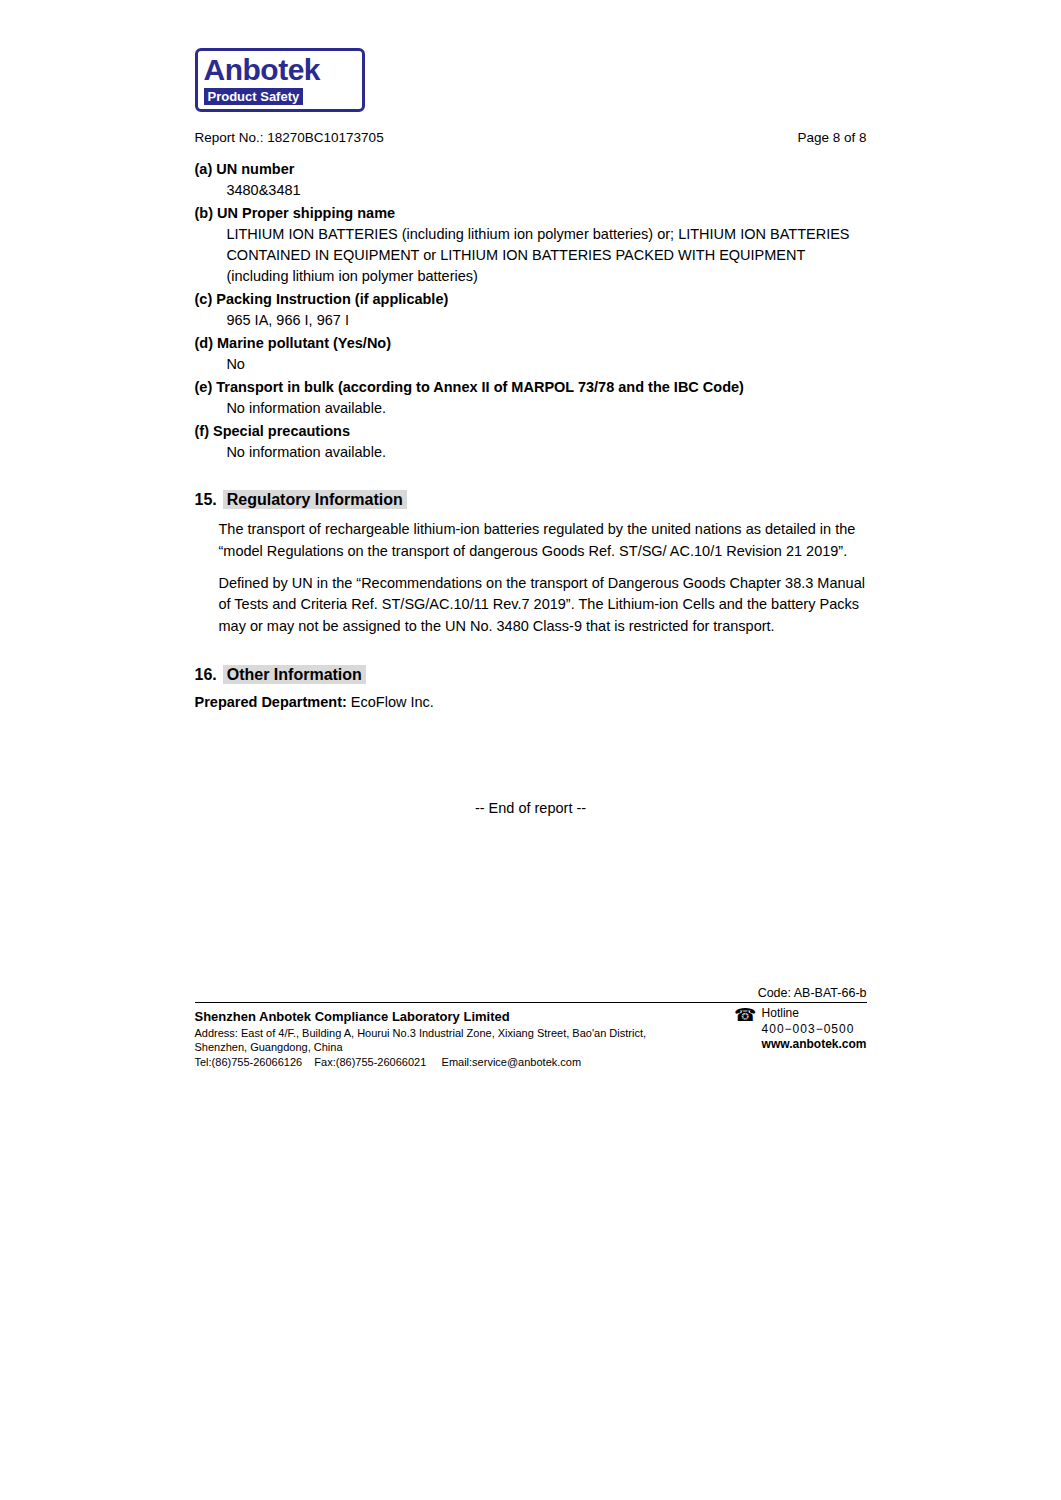Anbotek
Product Safety
Report No.: 18270BC10173705
Page 8 of 8
(a) UN number
3480&3481
(b) UN Proper shipping name
LITHIUM ION BATTERIES (including lithium ion polymer batteries) or; LITHIUM ION BATTERIES CONTAINED IN EQUIPMENT or LITHIUM ION BATTERIES PACKED WITH EQUIPMENT (including lithium ion polymer batteries)
(c) Packing Instruction (if applicable)
965 IA, 966 I, 967 I
(d) Marine pollutant (Yes/No)
No
(e) Transport in bulk (according to Annex II of MARPOL 73/78 and the IBC Code)
No information available.
(f) Special precautions
No information available.
15. Regulatory Information
The transport of rechargeable lithium-ion batteries regulated by the united nations as detailed in the “model Regulations on the transport of dangerous Goods Ref. ST/SG/ AC.10/1 Revision 21 2019”.
Defined by UN in the “Recommendations on the transport of Dangerous Goods Chapter 38.3 Manual of Tests and Criteria Ref. ST/SG/AC.10/11 Rev.7 2019”. The Lithium-ion Cells and the battery Packs may or may not be assigned to the UN No. 3480 Class-9 that is restricted for transport.
16. Other Information
Prepared Department: EcoFlow Inc.
-- End of report --
Code: AB-BAT-66-b
Shenzhen Anbotek Compliance Laboratory Limited
Address: East of 4/F., Building A, Hourui No.3 Industrial Zone, Xixiang Street, Bao'an District, Shenzhen, Guangdong, China
Tel:(86)755-26066126 Fax:(86)755-26066021 Email:service@anbotek.com
☎ Hotline
400−003−0500
www.anbotek.com